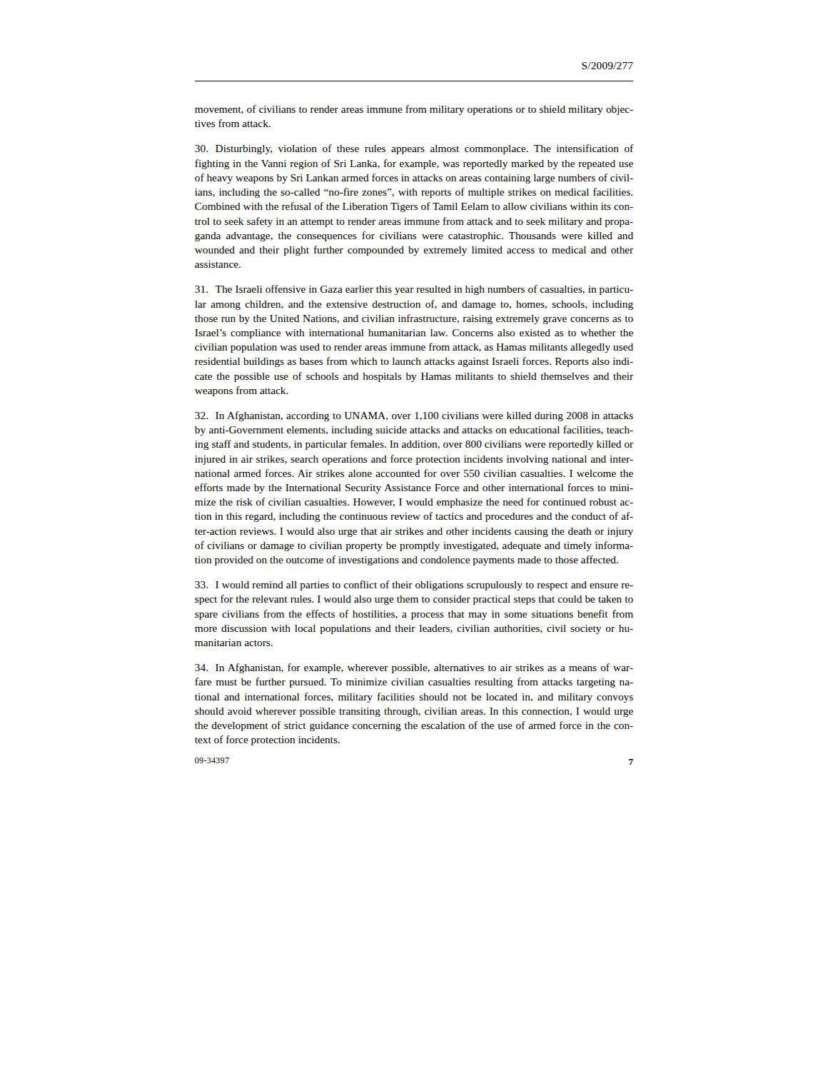S/2009/277
movement, of civilians to render areas immune from military operations or to shield military objectives from attack.
30. Disturbingly, violation of these rules appears almost commonplace. The intensification of fighting in the Vanni region of Sri Lanka, for example, was reportedly marked by the repeated use of heavy weapons by Sri Lankan armed forces in attacks on areas containing large numbers of civilians, including the so-called “no-fire zones”, with reports of multiple strikes on medical facilities. Combined with the refusal of the Liberation Tigers of Tamil Eelam to allow civilians within its control to seek safety in an attempt to render areas immune from attack and to seek military and propaganda advantage, the consequences for civilians were catastrophic. Thousands were killed and wounded and their plight further compounded by extremely limited access to medical and other assistance.
31. The Israeli offensive in Gaza earlier this year resulted in high numbers of casualties, in particular among children, and the extensive destruction of, and damage to, homes, schools, including those run by the United Nations, and civilian infrastructure, raising extremely grave concerns as to Israel’s compliance with international humanitarian law. Concerns also existed as to whether the civilian population was used to render areas immune from attack, as Hamas militants allegedly used residential buildings as bases from which to launch attacks against Israeli forces. Reports also indicate the possible use of schools and hospitals by Hamas militants to shield themselves and their weapons from attack.
32. In Afghanistan, according to UNAMA, over 1,100 civilians were killed during 2008 in attacks by anti-Government elements, including suicide attacks and attacks on educational facilities, teaching staff and students, in particular females. In addition, over 800 civilians were reportedly killed or injured in air strikes, search operations and force protection incidents involving national and international armed forces. Air strikes alone accounted for over 550 civilian casualties. I welcome the efforts made by the International Security Assistance Force and other international forces to minimize the risk of civilian casualties. However, I would emphasize the need for continued robust action in this regard, including the continuous review of tactics and procedures and the conduct of after-action reviews. I would also urge that air strikes and other incidents causing the death or injury of civilians or damage to civilian property be promptly investigated, adequate and timely information provided on the outcome of investigations and condolence payments made to those affected.
33. I would remind all parties to conflict of their obligations scrupulously to respect and ensure respect for the relevant rules. I would also urge them to consider practical steps that could be taken to spare civilians from the effects of hostilities, a process that may in some situations benefit from more discussion with local populations and their leaders, civilian authorities, civil society or humanitarian actors.
34. In Afghanistan, for example, wherever possible, alternatives to air strikes as a means of warfare must be further pursued. To minimize civilian casualties resulting from attacks targeting national and international forces, military facilities should not be located in, and military convoys should avoid wherever possible transiting through, civilian areas. In this connection, I would urge the development of strict guidance concerning the escalation of the use of armed force in the context of force protection incidents.
09-34397 7